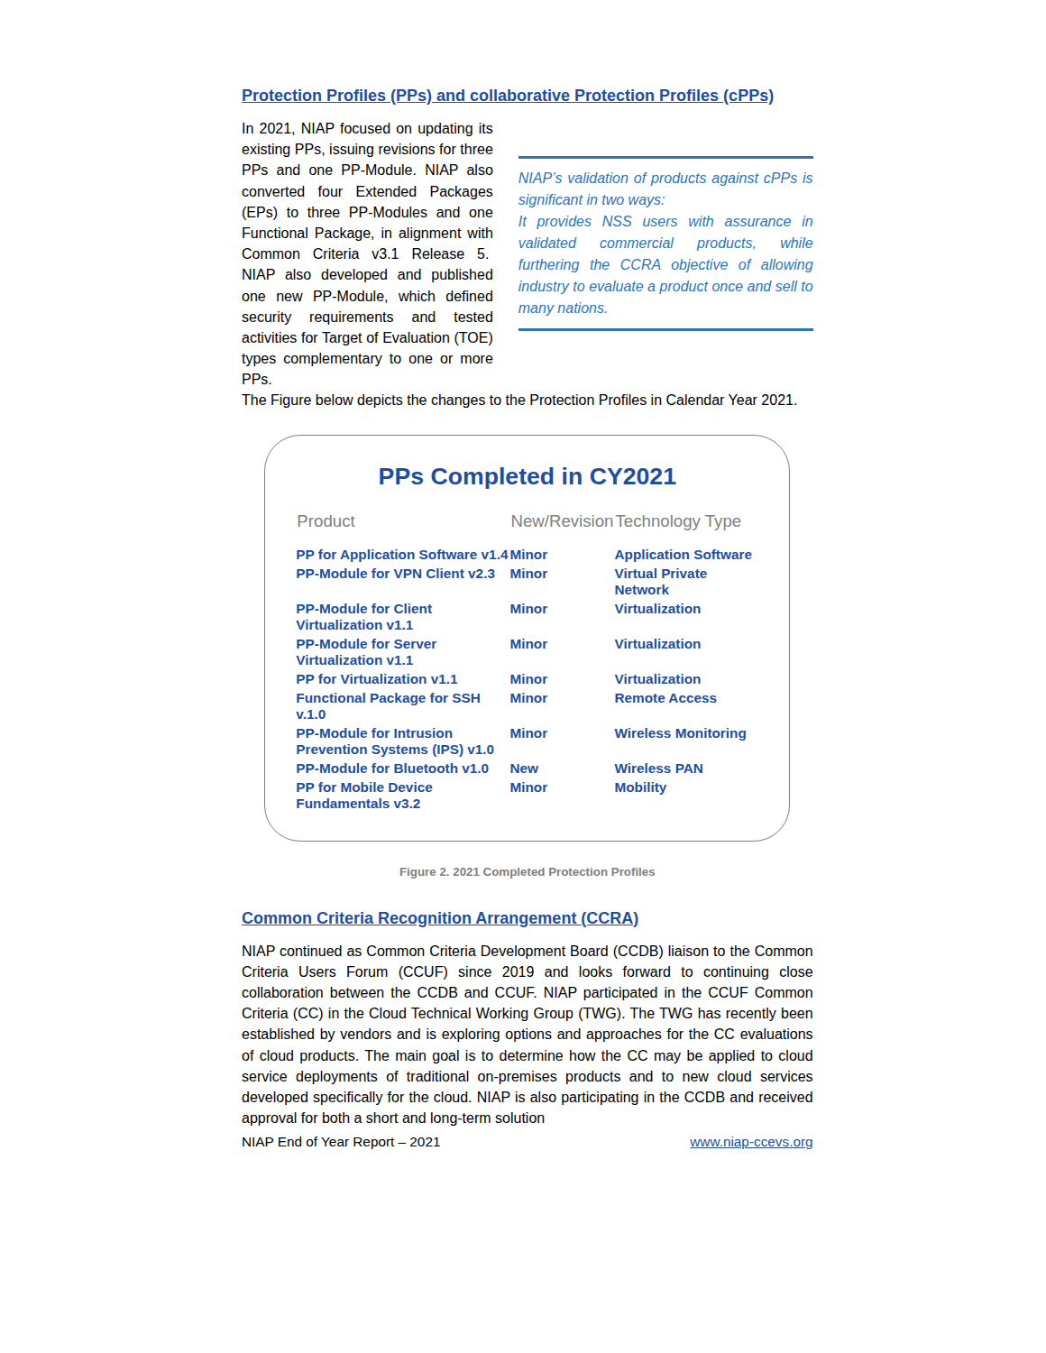Protection Profiles (PPs) and collaborative Protection Profiles (cPPs)
In 2021, NIAP focused on updating its existing PPs, issuing revisions for three PPs and one PP-Module. NIAP also converted four Extended Packages (EPs) to three PP-Modules and one Functional Package, in alignment with Common Criteria v3.1 Release 5. NIAP also developed and published one new PP-Module, which defined security requirements and tested activities for Target of Evaluation (TOE) types complementary to one or more PPs.
NIAP’s validation of products against cPPs is significant in two ways:
It provides NSS users with assurance in validated commercial products, while furthering the CCRA objective of allowing industry to evaluate a product once and sell to many nations.
The Figure below depicts the changes to the Protection Profiles in Calendar Year 2021.
PPs Completed in CY2021
| Product | New/Revision | Technology Type |
| --- | --- | --- |
| PP for Application Software v1.4 | Minor | Application Software |
| PP-Module for VPN Client v2.3 | Minor | Virtual Private Network |
| PP-Module for Client Virtualization v1.1 | Minor | Virtualization |
| PP-Module for Server Virtualization v1.1 | Minor | Virtualization |
| PP for Virtualization v1.1 | Minor | Virtualization |
| Functional Package for SSH v.1.0 | Minor | Remote Access |
| PP-Module for Intrusion Prevention Systems (IPS) v1.0 | Minor | Wireless Monitoring |
| PP-Module for Bluetooth v1.0 | New | Wireless PAN |
| PP for Mobile Device Fundamentals v3.2 | Minor | Mobility |
Figure 2. 2021 Completed Protection Profiles
Common Criteria Recognition Arrangement (CCRA)
NIAP continued as Common Criteria Development Board (CCDB) liaison to the Common Criteria Users Forum (CCUF) since 2019 and looks forward to continuing close collaboration between the CCDB and CCUF. NIAP participated in the CCUF Common Criteria (CC) in the Cloud Technical Working Group (TWG). The TWG has recently been established by vendors and is exploring options and approaches for the CC evaluations of cloud products. The main goal is to determine how the CC may be applied to cloud service deployments of traditional on-premises products and to new cloud services developed specifically for the cloud. NIAP is also participating in the CCDB and received approval for both a short and long-term solution
NIAP End of Year Report – 2021
www.niap-ccevs.org